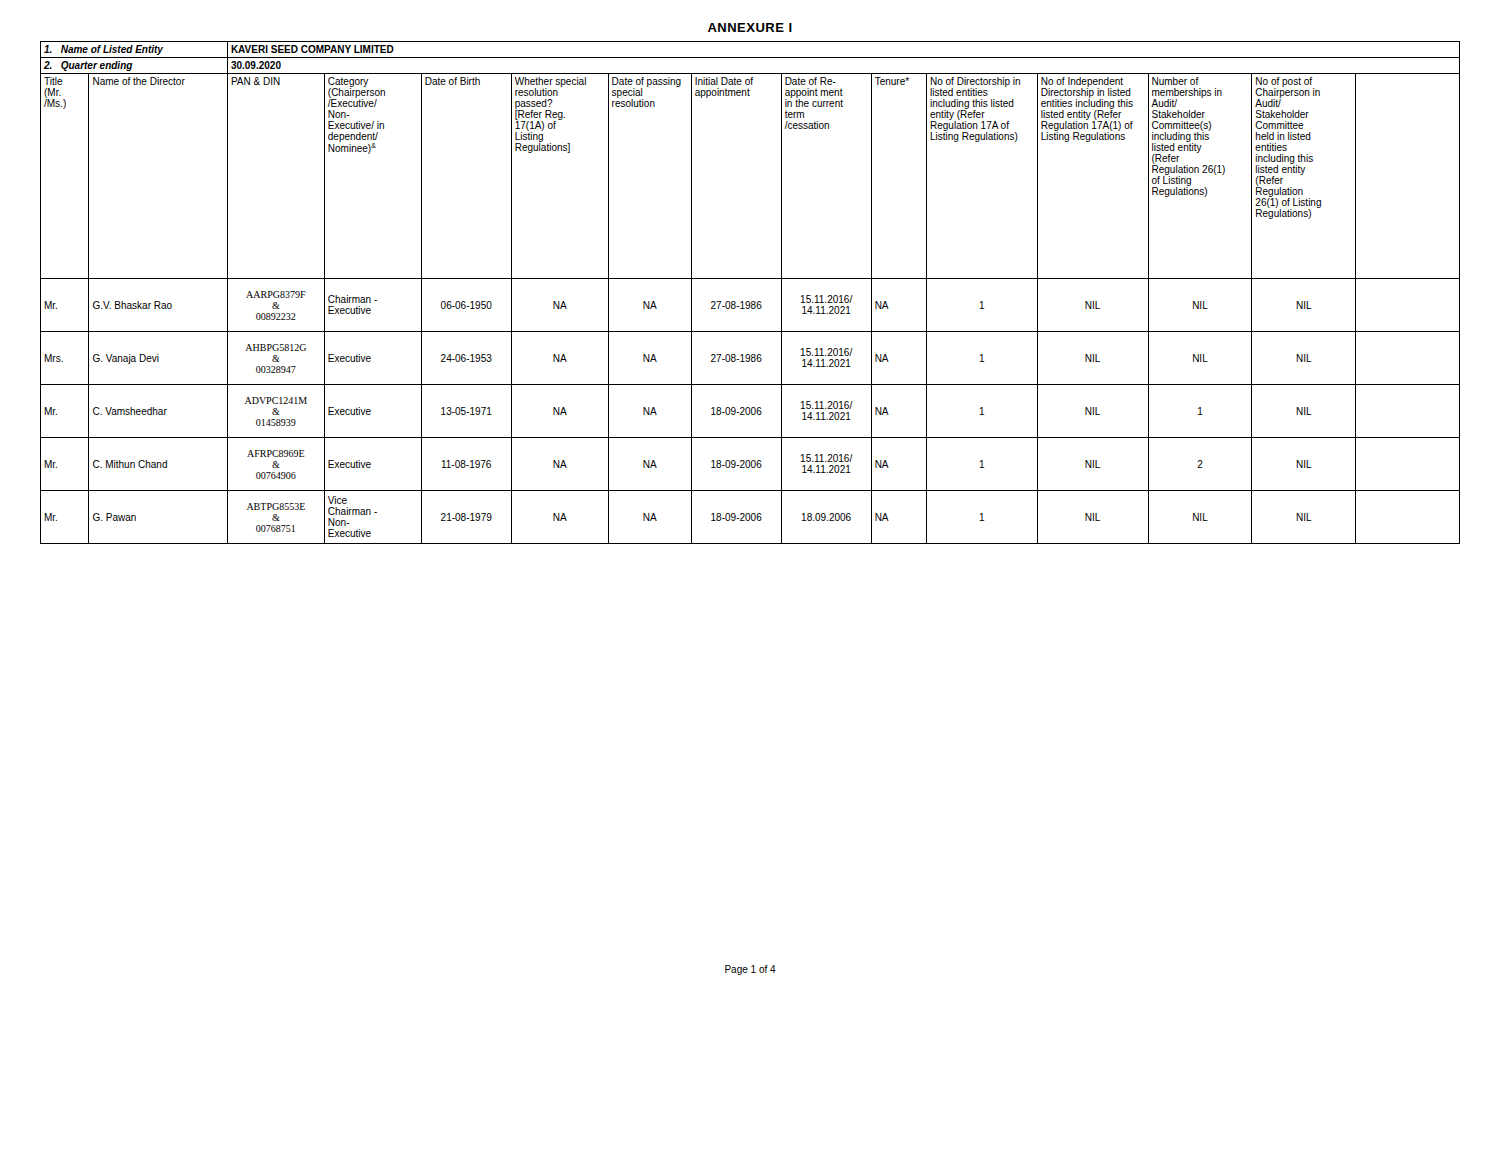ANNEXURE I
| 1. Name of Listed Entity | KAVERI SEED COMPANY LIMITED |
| 2. Quarter ending | 30.09.2020 |
| Title (Mr. /Ms.) | Name of the Director | PAN & DIN | Category (Chairperson /Executive/ Non- Executive/ in dependent/ Nominee) & | Date of Birth | Whether special resolution passed? [Refer Reg. 17(1A) of Listing Regulations] | Date of passing special resolution | Initial Date of appointment | Date of Re- appoint ment in the current term /cessation | Tenure* | No of Directorship in listed entities including this listed entity (Refer Regulation 17A of Listing Regulations) | No of Independent Directorship in listed entities including this listed entity (Refer Regulation 17A(1) of Listing Regulations | Number of memberships in Audit/ Stakeholder Committee(s) including this listed entity (Refer Regulation 26(1) of Listing Regulations) | No of post of Chairperson in Audit/ Stakeholder Committee held in listed entities including this listed entity (Refer Regulation 26(1) of Listing Regulations) | |
| Mr. | G.V. Bhaskar Rao | AARPG8379F & 00892232 | Chairman - Executive | 06-06-1950 | NA | NA | 27-08-1986 | 15.11.2016/ 14.11.2021 | NA | 1 | NIL | NIL | NIL | |
| Mrs. | G. Vanaja Devi | AHBPG5812G & 00328947 | Executive | 24-06-1953 | NA | NA | 27-08-1986 | 15.11.2016/ 14.11.2021 | NA | 1 | NIL | NIL | NIL | |
| Mr. | C. Vamsheedhar | ADVPC1241M & 01458939 | Executive | 13-05-1971 | NA | NA | 18-09-2006 | 15.11.2016/ 14.11.2021 | NA | 1 | NIL | 1 | NIL | |
| Mr. | C. Mithun Chand | AFRPC8969E & 00764906 | Executive | 11-08-1976 | NA | NA | 18-09-2006 | 15.11.2016/ 14.11.2021 | NA | 1 | NIL | 2 | NIL | |
| Mr. | G. Pawan | ABTPG8553E & 00768751 | Vice Chairman - Non- Executive | 21-08-1979 | NA | NA | 18-09-2006 | 18.09.2006 | NA | 1 | NIL | NIL | NIL | |
Page 1 of 4